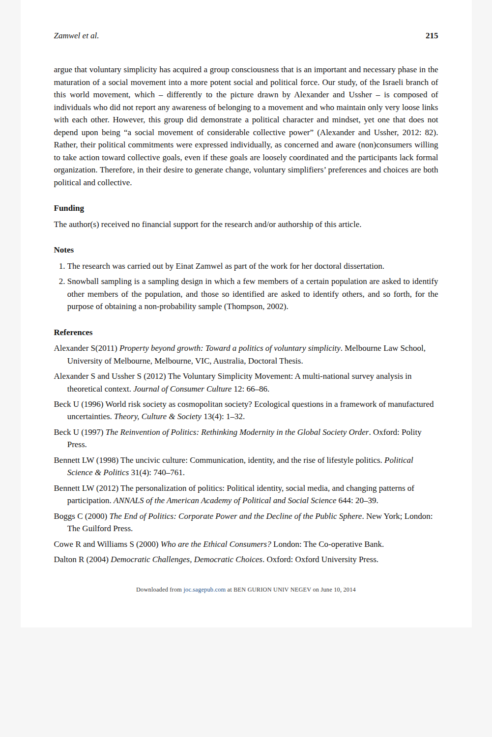Zamwel et al. 215
argue that voluntary simplicity has acquired a group consciousness that is an important and necessary phase in the maturation of a social movement into a more potent social and political force. Our study, of the Israeli branch of this world movement, which – differently to the picture drawn by Alexander and Ussher – is composed of individuals who did not report any awareness of belonging to a movement and who maintain only very loose links with each other. However, this group did demonstrate a political character and mindset, yet one that does not depend upon being “a social movement of considerable collective power” (Alexander and Ussher, 2012: 82). Rather, their political commitments were expressed individually, as concerned and aware (non)consumers willing to take action toward collective goals, even if these goals are loosely coordinated and the participants lack formal organization. Therefore, in their desire to generate change, voluntary simplifiers’ preferences and choices are both political and collective.
Funding
The author(s) received no financial support for the research and/or authorship of this article.
Notes
The research was carried out by Einat Zamwel as part of the work for her doctoral dissertation.
Snowball sampling is a sampling design in which a few members of a certain population are asked to identify other members of the population, and those so identified are asked to identify others, and so forth, for the purpose of obtaining a non-probability sample (Thompson, 2002).
References
Alexander S(2011) Property beyond growth: Toward a politics of voluntary simplicity. Melbourne Law School, University of Melbourne, Melbourne, VIC, Australia, Doctoral Thesis.
Alexander S and Ussher S (2012) The Voluntary Simplicity Movement: A multi-national survey analysis in theoretical context. Journal of Consumer Culture 12: 66–86.
Beck U (1996) World risk society as cosmopolitan society? Ecological questions in a framework of manufactured uncertainties. Theory, Culture & Society 13(4): 1–32.
Beck U (1997) The Reinvention of Politics: Rethinking Modernity in the Global Society Order. Oxford: Polity Press.
Bennett LW (1998) The uncivic culture: Communication, identity, and the rise of lifestyle politics. Political Science & Politics 31(4): 740–761.
Bennett LW (2012) The personalization of politics: Political identity, social media, and changing patterns of participation. ANNALS of the American Academy of Political and Social Science 644: 20–39.
Boggs C (2000) The End of Politics: Corporate Power and the Decline of the Public Sphere. New York; London: The Guilford Press.
Cowe R and Williams S (2000) Who are the Ethical Consumers? London: The Co-operative Bank.
Dalton R (2004) Democratic Challenges, Democratic Choices. Oxford: Oxford University Press.
Downloaded from joc.sagepub.com at BEN GURION UNIV NEGEV on June 10, 2014